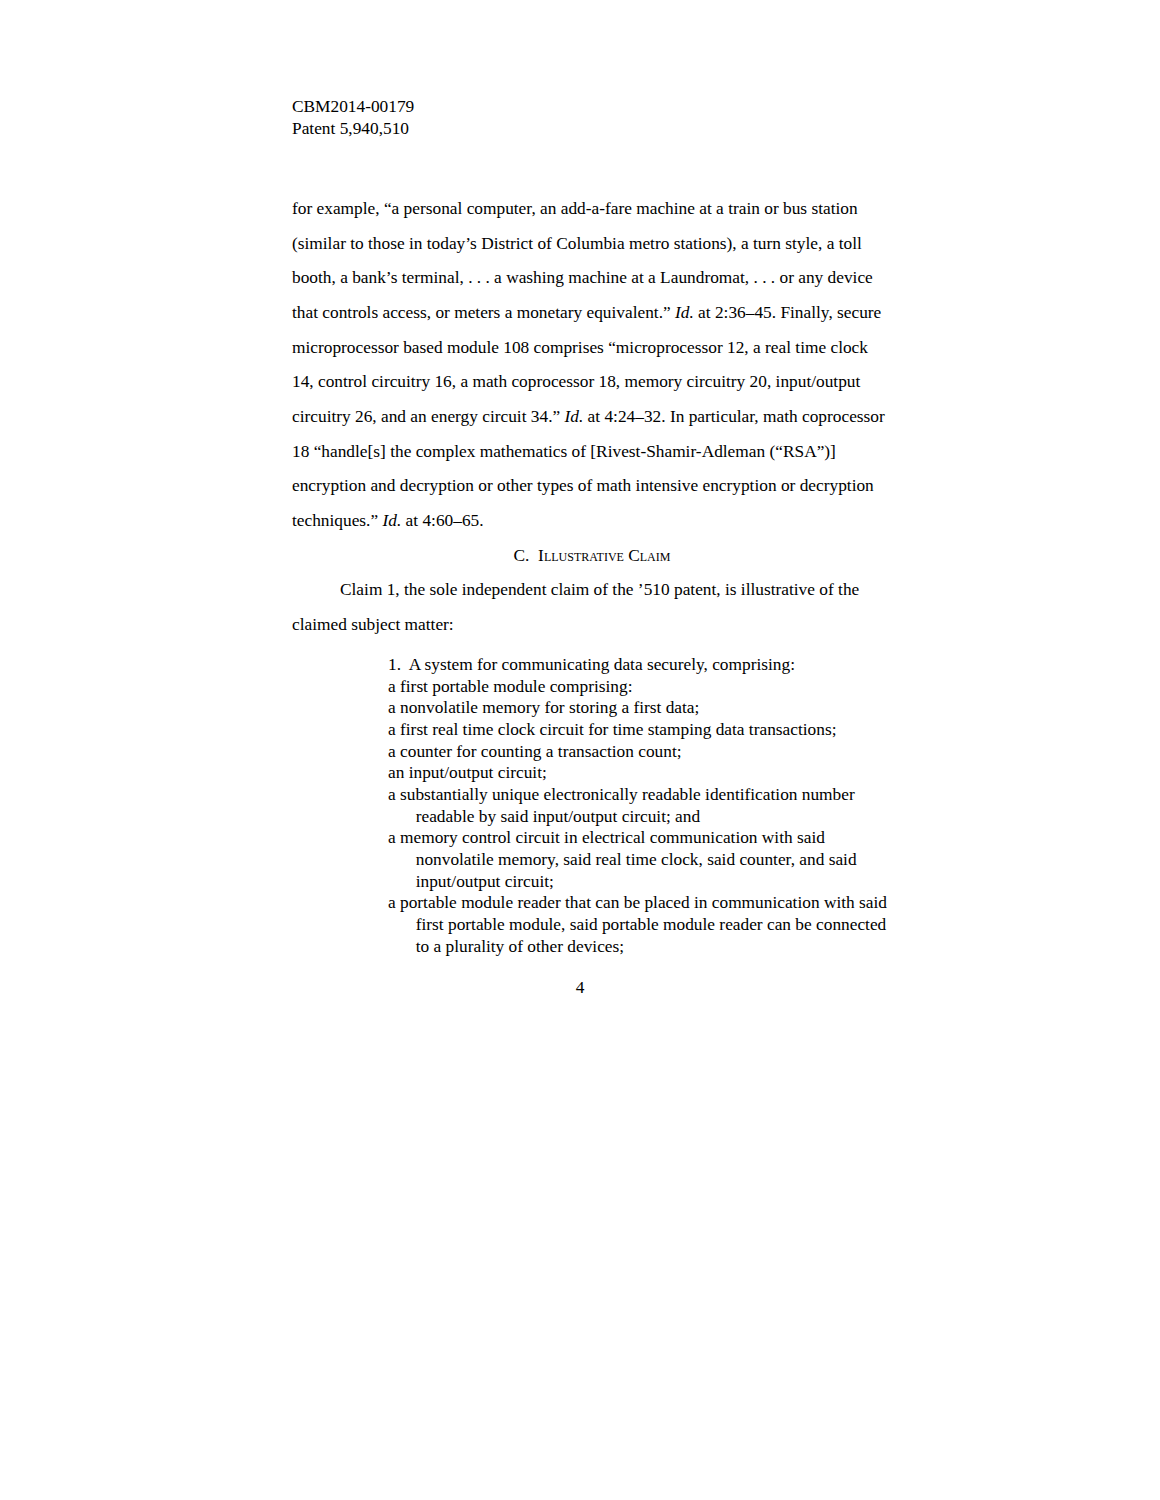CBM2014-00179
Patent 5,940,510
for example, “a personal computer, an add-a-fare machine at a train or bus station (similar to those in today’s District of Columbia metro stations), a turn style, a toll booth, a bank’s terminal, . . . a washing machine at a Laundromat, . . . or any device that controls access, or meters a monetary equivalent.” Id. at 2:36–45. Finally, secure microprocessor based module 108 comprises “microprocessor 12, a real time clock 14, control circuitry 16, a math coprocessor 18, memory circuitry 20, input/output circuitry 26, and an energy circuit 34.” Id. at 4:24–32. In particular, math coprocessor 18 “handle[s] the complex mathematics of [Rivest-Shamir-Adleman (“RSA”)] encryption and decryption or other types of math intensive encryption or decryption techniques.” Id. at 4:60–65.
C. Illustrative Claim
Claim 1, the sole independent claim of the ’510 patent, is illustrative of the claimed subject matter:
1. A system for communicating data securely, comprising:
a first portable module comprising:
a nonvolatile memory for storing a first data;
a first real time clock circuit for time stamping data transactions;
a counter for counting a transaction count;
an input/output circuit;
a substantially unique electronically readable identification number readable by said input/output circuit; and
a memory control circuit in electrical communication with said nonvolatile memory, said real time clock, said counter, and said input/output circuit;
a portable module reader that can be placed in communication with said first portable module, said portable module reader can be connected to a plurality of other devices;
4